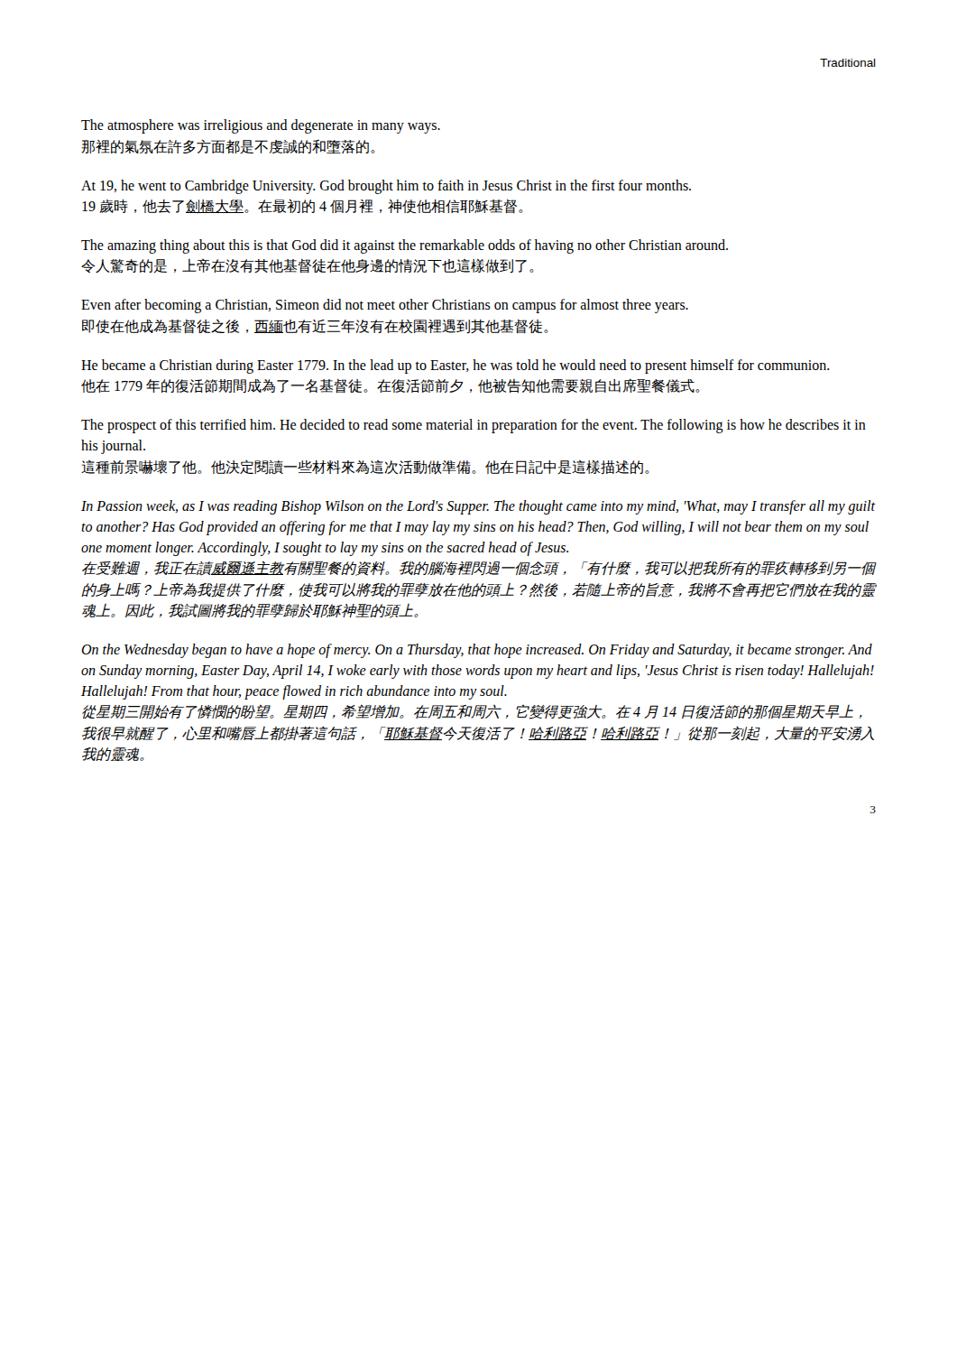Traditional
The atmosphere was irreligious and degenerate in many ways. 那裡的氣氛在許多方面都是不虔誠的和墮落的。
At 19, he went to Cambridge University. God brought him to faith in Jesus Christ in the first four months. 19 歲時，他去了劍橋大學。在最初的 4 個月裡，神使他相信耶穌基督。
The amazing thing about this is that God did it against the remarkable odds of having no other Christian around. 令人驚奇的是，上帝在沒有其他基督徒在他身邊的情況下也這樣做到了。
Even after becoming a Christian, Simeon did not meet other Christians on campus for almost three years. 即使在他成為基督徒之後，西緬也有近三年沒有在校園裡遇到其他基督徒。
He became a Christian during Easter 1779. In the lead up to Easter, he was told he would need to present himself for communion. 他在 1779 年的復活節期間成為了一名基督徒。在復活節前夕，他被告知他需要親自出席聖餐儀式。
The prospect of this terrified him. He decided to read some material in preparation for the event. The following is how he describes it in his journal. 這種前景嚇壞了他。他決定閱讀一些材料來為這次活動做準備。他在日記中是這樣描述的。
In Passion week, as I was reading Bishop Wilson on the Lord's Supper. The thought came into my mind, 'What, may I transfer all my guilt to another? Has God provided an offering for me that I may lay my sins on his head? Then, God willing, I will not bear them on my soul one moment longer. Accordingly, I sought to lay my sins on the sacred head of Jesus. 在受難週，我正在讀威爾遜主教有關聖餐的資料。我的腦海裡閃過一個念頭，「有什麼，我可以把我所有的罪疚轉移到另一個的身上嗎？上帝為我提供了什麼，使我可以將我的罪孽放在他的頭上？然後，若隨上帝的旨意，我將不會再把它們放在我的靈魂上。因此，我試圖將我的罪孽歸於耶穌神聖的頭上。
On the Wednesday began to have a hope of mercy. On a Thursday, that hope increased. On Friday and Saturday, it became stronger. And on Sunday morning, Easter Day, April 14, I woke early with those words upon my heart and lips, 'Jesus Christ is risen today! Hallelujah! Hallelujah! From that hour, peace flowed in rich abundance into my soul. 從星期三開始有了憐憫的盼望。星期四，希望增加。在周五和周六，它變得更強大。在 4 月 14 日復活節的那個星期天早上，我很早就醒了，心里和嘴唇上都掛著這句話，「耶穌基督今天復活了！哈利路亞！哈利路亞！」從那一刻起，大量的平安湧入我的靈魂。
3